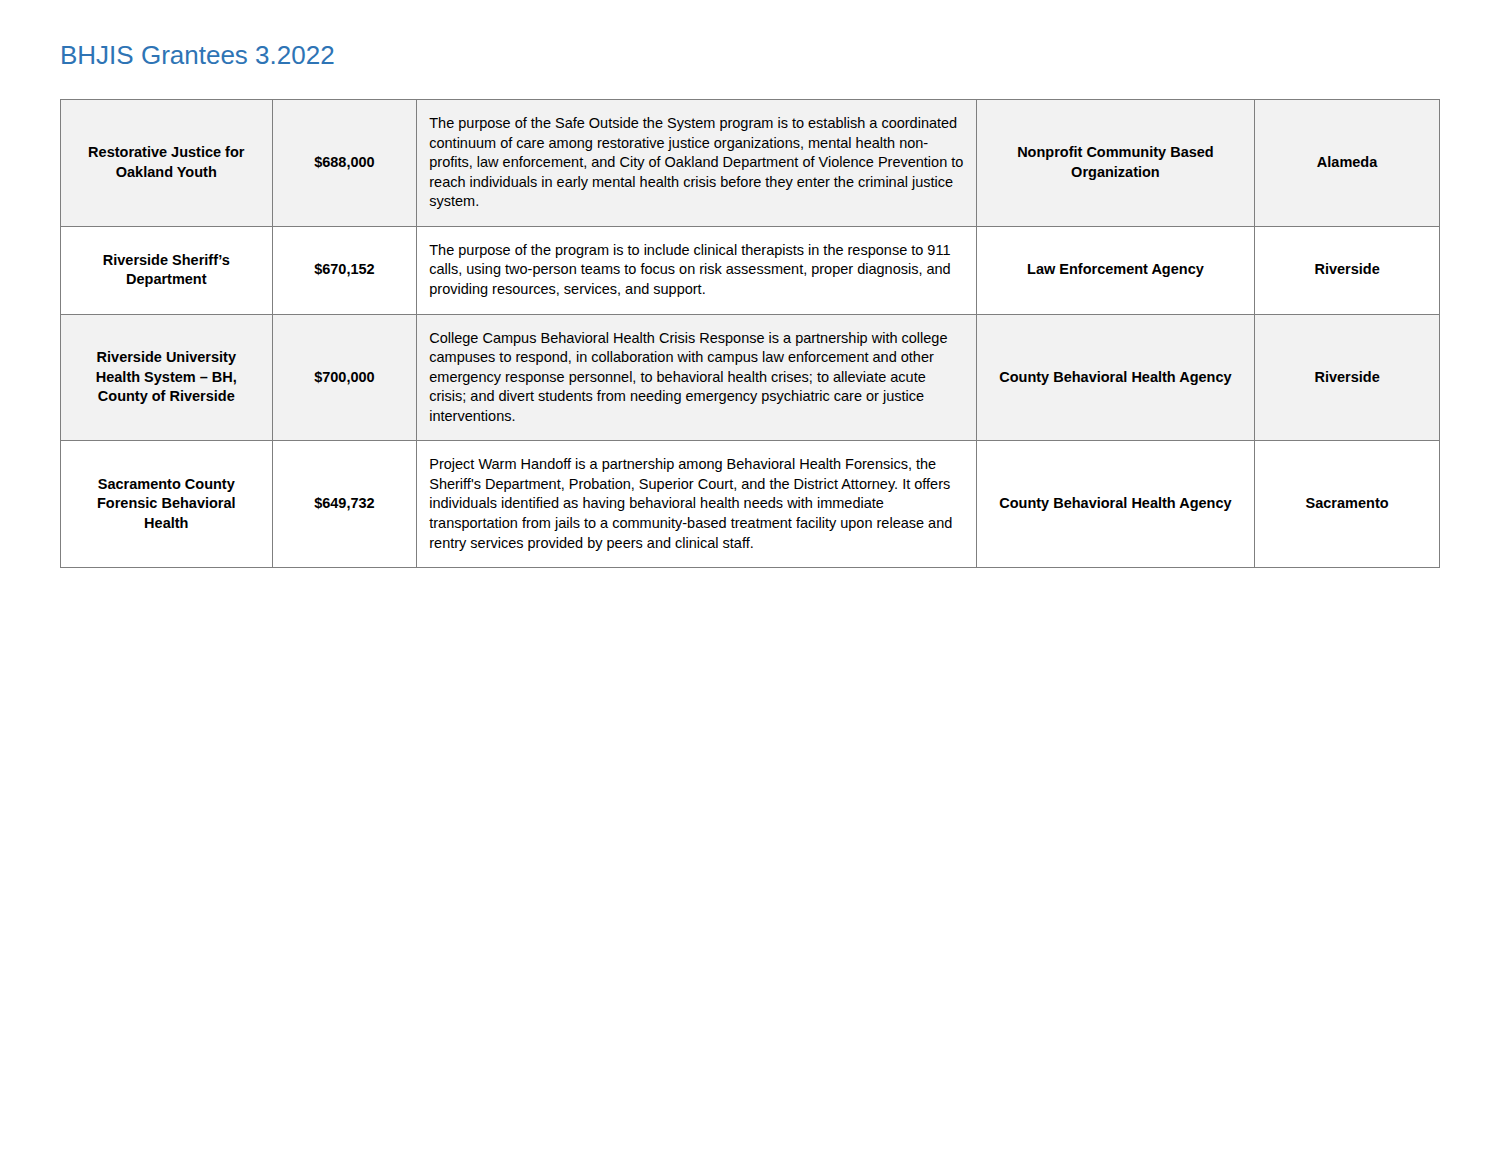BHJIS Grantees 3.2022
| Restorative Justice for Oakland Youth | $688,000 | The purpose of the Safe Outside the System program is to establish a coordinated continuum of care among restorative justice organizations, mental health non-profits, law enforcement, and City of Oakland Department of Violence Prevention to reach individuals in early mental health crisis before they enter the criminal justice system. | Nonprofit Community Based Organization | Alameda |
| Riverside Sheriff’s Department | $670,152 | The purpose of the program is to include clinical therapists in the response to 911 calls, using two-person teams to focus on risk assessment, proper diagnosis, and providing resources, services, and support. | Law Enforcement Agency | Riverside |
| Riverside University Health System – BH, County of Riverside | $700,000 | College Campus Behavioral Health Crisis Response is a partnership with college campuses to respond, in collaboration with campus law enforcement and other emergency response personnel, to behavioral health crises; to alleviate acute crisis; and divert students from needing emergency psychiatric care or justice interventions. | County Behavioral Health Agency | Riverside |
| Sacramento County Forensic Behavioral Health | $649,732 | Project Warm Handoff is a partnership among Behavioral Health Forensics, the Sheriff's Department, Probation, Superior Court, and the District Attorney. It offers individuals identified as having behavioral health needs with immediate transportation from jails to a community-based treatment facility upon release and rentry services provided by peers and clinical staff. | County Behavioral Health Agency | Sacramento |